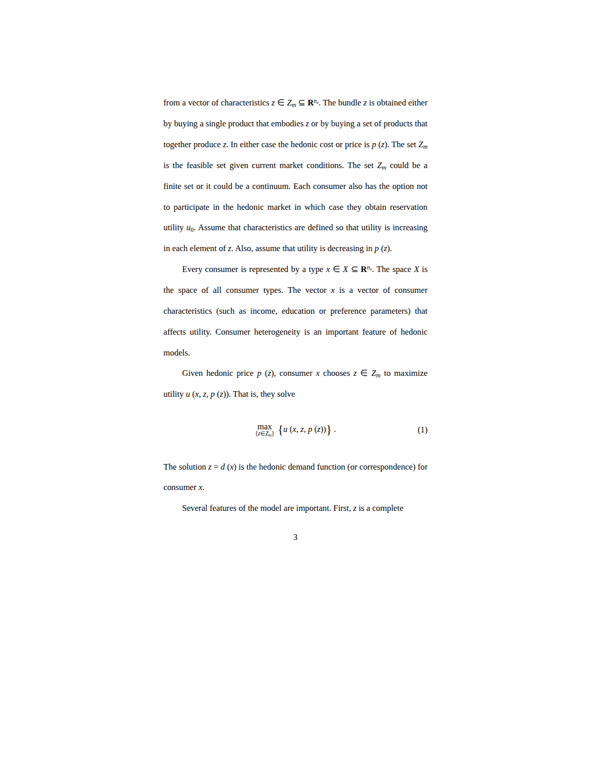from a vector of characteristics z ∈ Zm ⊆ Rnz. The bundle z is obtained either by buying a single product that embodies z or by buying a set of products that together produce z. In either case the hedonic cost or price is p (z). The set Zm is the feasible set given current market conditions. The set Zm could be a finite set or it could be a continuum. Each consumer also has the option not to participate in the hedonic market in which case they obtain reservation utility u0. Assume that characteristics are defined so that utility is increasing in each element of z. Also, assume that utility is decreasing in p (z).
Every consumer is represented by a type x ∈ X ⊆ Rnx. The space X is the space of all consumer types. The vector x is a vector of consumer characteristics (such as income, education or preference parameters) that affects utility. Consumer heterogeneity is an important feature of hedonic models.
Given hedonic price p (z), consumer x chooses z ∈ Zm to maximize utility u (x, z, p (z)). That is, they solve
max{z∈Zm} {u (x, z, p (z))} .
(1)
The solution z = d (x) is the hedonic demand function (or correspondence) for consumer x.
Several features of the model are important. First, z is a complete
3